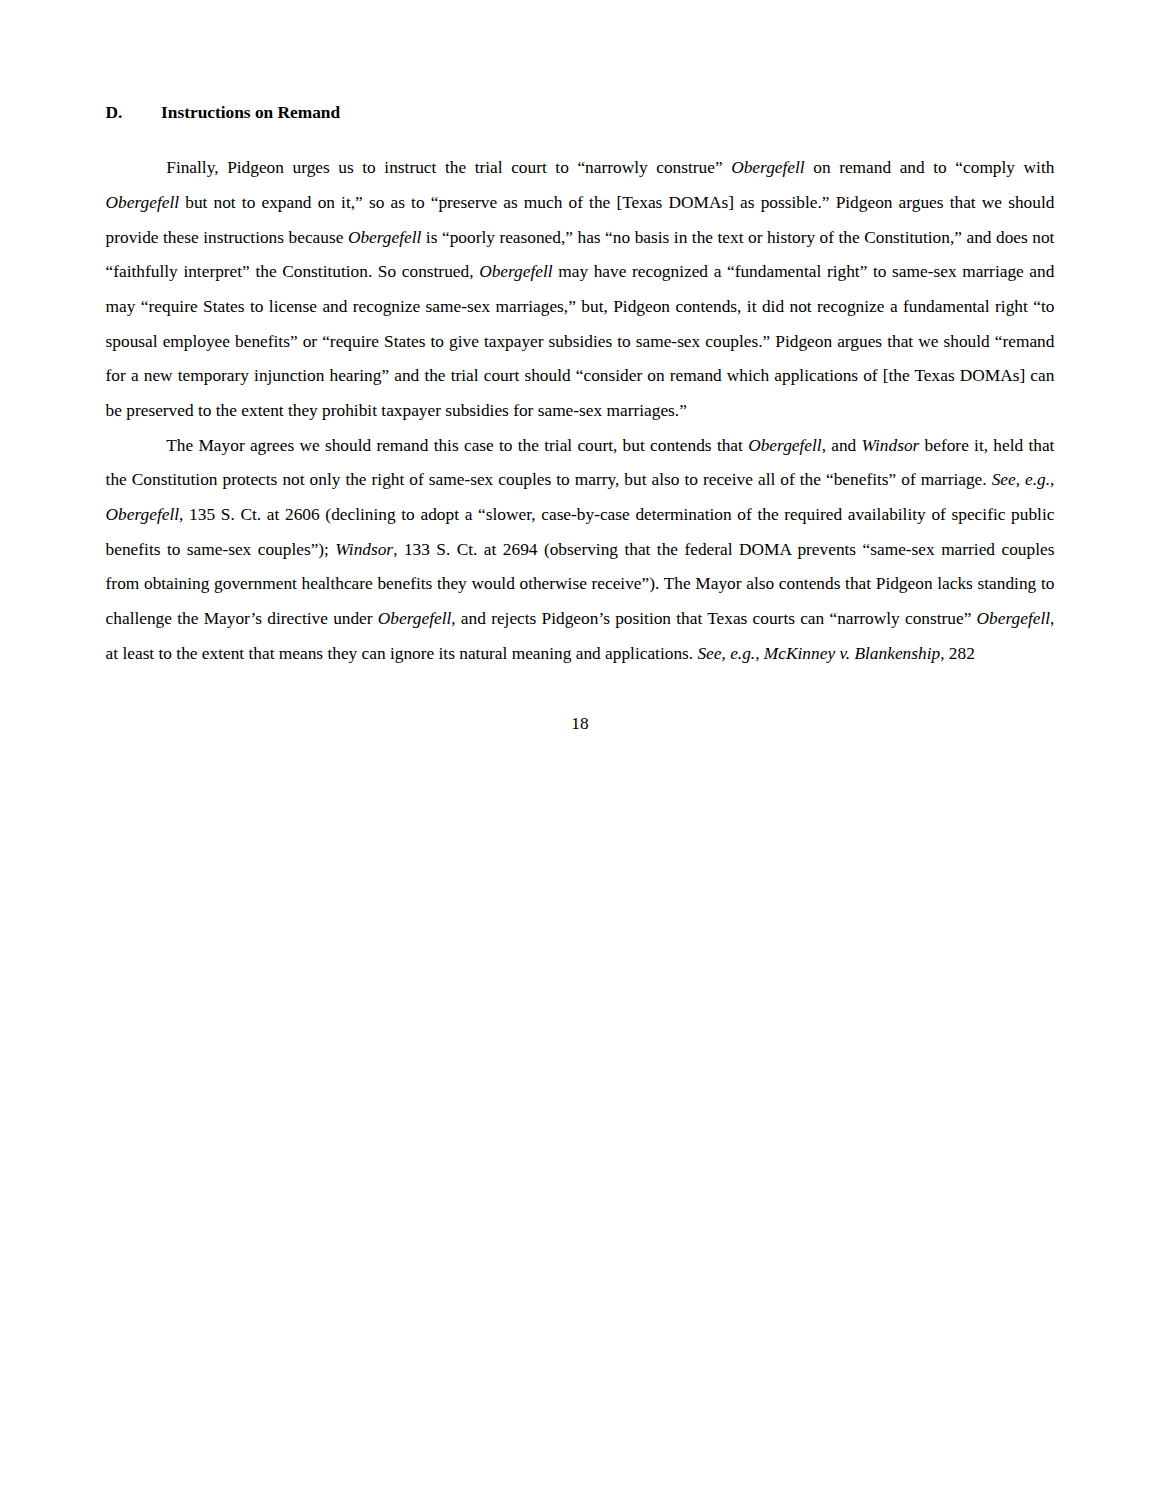D. Instructions on Remand
Finally, Pidgeon urges us to instruct the trial court to “narrowly construe” Obergefell on remand and to “comply with Obergefell but not to expand on it,” so as to “preserve as much of the [Texas DOMAs] as possible.” Pidgeon argues that we should provide these instructions because Obergefell is “poorly reasoned,” has “no basis in the text or history of the Constitution,” and does not “faithfully interpret” the Constitution. So construed, Obergefell may have recognized a “fundamental right” to same-sex marriage and may “require States to license and recognize same-sex marriages,” but, Pidgeon contends, it did not recognize a fundamental right “to spousal employee benefits” or “require States to give taxpayer subsidies to same-sex couples.” Pidgeon argues that we should “remand for a new temporary injunction hearing” and the trial court should “consider on remand which applications of [the Texas DOMAs] can be preserved to the extent they prohibit taxpayer subsidies for same-sex marriages.”
The Mayor agrees we should remand this case to the trial court, but contends that Obergefell, and Windsor before it, held that the Constitution protects not only the right of same-sex couples to marry, but also to receive all of the “benefits” of marriage. See, e.g., Obergefell, 135 S. Ct. at 2606 (declining to adopt a “slower, case-by-case determination of the required availability of specific public benefits to same-sex couples”); Windsor, 133 S. Ct. at 2694 (observing that the federal DOMA prevents “same-sex married couples from obtaining government healthcare benefits they would otherwise receive”). The Mayor also contends that Pidgeon lacks standing to challenge the Mayor’s directive under Obergefell, and rejects Pidgeon’s position that Texas courts can “narrowly construe” Obergefell, at least to the extent that means they can ignore its natural meaning and applications. See, e.g., McKinney v. Blankenship, 282
18